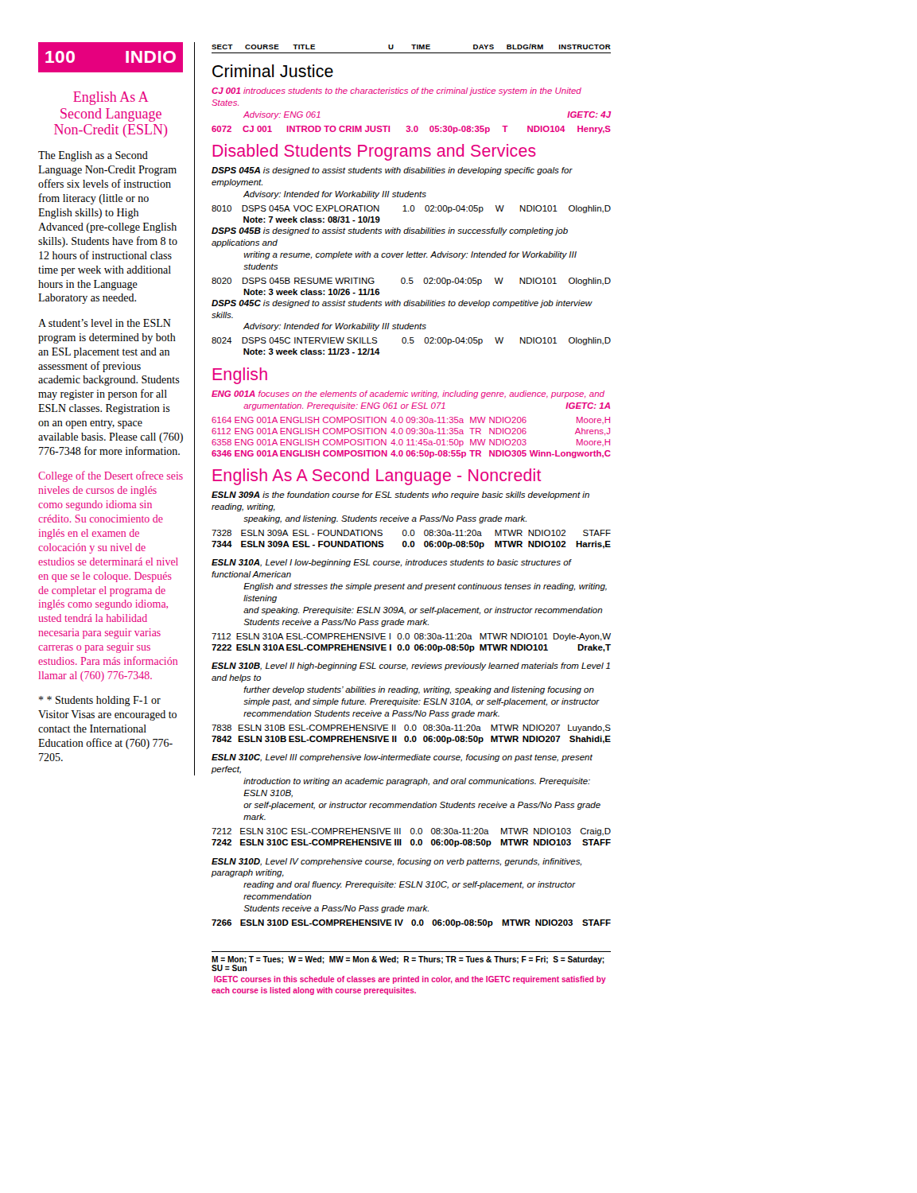100 INDIO
English As A
Second Language
Non-Credit (ESLN)
The English as a Second Language Non-Credit Program offers six levels of instruction from literacy (little or no English skills) to High Advanced (pre-college English skills). Students have from 8 to 12 hours of instructional class time per week with additional hours in the Language Laboratory as needed.
A student’s level in the ESLN program is determined by both an ESL placement test and an assessment of previous academic background. Students may register in person for all ESLN classes. Registration is on an open entry, space available basis. Please call (760) 776-7348 for more information.
College of the Desert ofrece seis niveles de cursos de inglés como segundo idioma sin crédito. Su conocimiento de inglés en el examen de colocación y su nivel de estudios se determinará el nivel en que se le coloque. Después de completar el programa de inglés como segundo idioma, usted tendrá la habilidad necesaria para seguir varias carreras o para seguir sus estudios. Para más información llamar al (760) 776-7348.
* * Students holding F-1 or Visitor Visas are encouraged to contact the International Education office at (760) 776-7205.
| SECT | COURSE | TITLE | U | TIME | DAYS | BLDG/RM | INSTRUCTOR |
Criminal Justice
CJ 001 introduces students to the characteristics of the criminal justice system in the United States. Advisory: ENG 061 IGETC: 4J
| 6072 | CJ 001 | INTROD TO CRIM JUSTI | 3.0 | 05:30p-08:35p | T | NDIO104 | Henry,S |
Disabled Students Programs and Services
DSPS 045A is designed to assist students with disabilities in developing specific goals for employment. Advisory: Intended for Workability III students
| 8010 | DSPS 045A | VOC EXPLORATION | 1.0 | 02:00p-04:05p | W | NDIO101 | Ologhlin,D |
| | Note: 7 week class: 08/31 - 10/19 |
DSPS 045B is designed to assist students with disabilities in successfully completing job applications and writing a resume, complete with a cover letter. Advisory: Intended for Workability III students
| 8020 | DSPS 045B | RESUME WRITING | 0.5 | 02:00p-04:05p | W | NDIO101 | Ologhlin,D |
| | Note: 3 week class: 10/26 - 11/16 |
DSPS 045C is designed to assist students with disabilities to develop competitive job interview skills. Advisory: Intended for Workability III students
| 8024 | DSPS 045C | INTERVIEW SKILLS | 0.5 | 02:00p-04:05p | W | NDIO101 | Ologhlin,D |
| | Note: 3 week class: 11/23 - 12/14 |
English
ENG 001A focuses on the elements of academic writing, including genre, audience, purpose, and argumentation. Prerequisite: ENG 061 or ESL 071 IGETC: 1A
| 6164 | ENG 001A | ENGLISH COMPOSITION | 4.0 | 09:30a-11:35a | MW | NDIO206 | Moore,H |
| 6112 | ENG 001A | ENGLISH COMPOSITION | 4.0 | 09:30a-11:35a | TR | NDIO206 | Ahrens,J |
| 6358 | ENG 001A | ENGLISH COMPOSITION | 4.0 | 11:45a-01:50p | MW | NDIO203 | Moore,H |
| 6346 | ENG 001A | ENGLISH COMPOSITION | 4.0 | 06:50p-08:55p | TR | NDIO305 | Winn-Longworth,C |
English As A Second Language - Noncredit
ESLN 309A is the foundation course for ESL students who require basic skills development in reading, writing, speaking, and listening. Students receive a Pass/No Pass grade mark.
| 7328 | ESLN 309A | ESL - FOUNDATIONS | 0.0 | 08:30a-11:20a | MTWR | NDIO102 | STAFF |
| 7344 | ESLN 309A | ESL - FOUNDATIONS | 0.0 | 06:00p-08:50p | MTWR | NDIO102 | Harris,E |
ESLN 310A, Level I low-beginning ESL course, introduces students to basic structures of functional American English and stresses the simple present and present continuous tenses in reading, writing, listening and speaking. Prerequisite: ESLN 309A, or self-placement, or instructor recommendation Students receive a Pass/No Pass grade mark.
| 7112 | ESLN 310A | ESL-COMPREHENSIVE I | 0.0 | 08:30a-11:20a | MTWR | NDIO101 | Doyle-Ayon,W |
| 7222 | ESLN 310A | ESL-COMPREHENSIVE I | 0.0 | 06:00p-08:50p | MTWR | NDIO101 | Drake,T |
ESLN 310B, Level II high-beginning ESL course, reviews previously learned materials from Level 1 and helps to further develop students’ abilities in reading, writing, speaking and listening focusing on simple past, and simple future. Prerequisite: ESLN 310A, or self-placement, or instructor recommendation Students receive a Pass/No Pass grade mark.
| 7838 | ESLN 310B | ESL-COMPREHENSIVE II | 0.0 | 08:30a-11:20a | MTWR | NDIO207 | Luyando,S |
| 7842 | ESLN 310B | ESL-COMPREHENSIVE II | 0.0 | 06:00p-08:50p | MTWR | NDIO207 | Shahidi,E |
ESLN 310C, Level III comprehensive low-intermediate course, focusing on past tense, present perfect, introduction to writing an academic paragraph, and oral communications. Prerequisite: ESLN 310B, or self-placement, or instructor recommendation Students receive a Pass/No Pass grade mark.
| 7212 | ESLN 310C | ESL-COMPREHENSIVE III | 0.0 | 08:30a-11:20a | MTWR | NDIO103 | Craig,D |
| 7242 | ESLN 310C | ESL-COMPREHENSIVE III | 0.0 | 06:00p-08:50p | MTWR | NDIO103 | STAFF |
ESLN 310D, Level IV comprehensive course, focusing on verb patterns, gerunds, infinitives, paragraph writing, reading and oral fluency. Prerequisite: ESLN 310C, or self-placement, or instructor recommendation Students receive a Pass/No Pass grade mark.
| 7266 | ESLN 310D | ESL-COMPREHENSIVE IV | 0.0 | 06:00p-08:50p | MTWR | NDIO203 | STAFF |
M = Mon; T = Tues; W = Wed; MW = Mon & Wed; R = Thurs; TR = Tues & Thurs; F = Fri; S = Saturday; SU = Sun IGETC courses in this schedule of classes are printed in color, and the IGETC requirement satisfied by each course is listed along with course prerequisites.